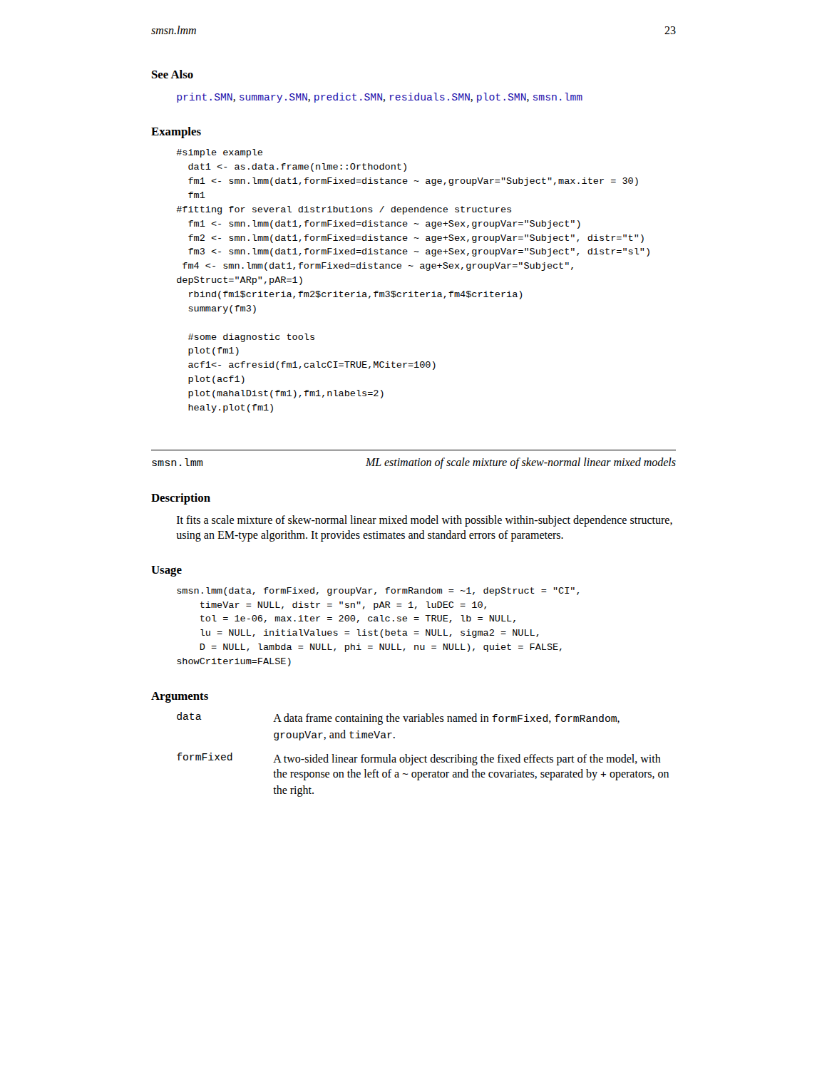smsn.lmm 23
See Also
print.SMN, summary.SMN, predict.SMN, residuals.SMN, plot.SMN, smsn.lmm
Examples
#simple example
  dat1 <- as.data.frame(nlme::Orthodont)
  fm1 <- smn.lmm(dat1,formFixed=distance ~ age,groupVar="Subject",max.iter = 30)
  fm1
#fitting for several distributions / dependence structures
  fm1 <- smn.lmm(dat1,formFixed=distance ~ age+Sex,groupVar="Subject")
  fm2 <- smn.lmm(dat1,formFixed=distance ~ age+Sex,groupVar="Subject", distr="t")
  fm3 <- smn.lmm(dat1,formFixed=distance ~ age+Sex,groupVar="Subject", distr="sl")
 fm4 <- smn.lmm(dat1,formFixed=distance ~ age+Sex,groupVar="Subject", depStruct="ARp",pAR=1)
  rbind(fm1$criteria,fm2$criteria,fm3$criteria,fm4$criteria)
  summary(fm3)

  #some diagnostic tools
  plot(fm1)
  acf1<- acfresid(fm1,calcCI=TRUE,MCiter=100)
  plot(acf1)
  plot(mahalDist(fm1),fm1,nlabels=2)
  healy.plot(fm1)
smsn.lmm ML estimation of scale mixture of skew-normal linear mixed models
Description
It fits a scale mixture of skew-normal linear mixed model with possible within-subject dependence structure, using an EM-type algorithm. It provides estimates and standard errors of parameters.
Usage
smsn.lmm(data, formFixed, groupVar, formRandom = ~1, depStruct = "CI",
    timeVar = NULL, distr = "sn", pAR = 1, luDEC = 10,
    tol = 1e-06, max.iter = 200, calc.se = TRUE, lb = NULL,
    lu = NULL, initialValues = list(beta = NULL, sigma2 = NULL,
    D = NULL, lambda = NULL, phi = NULL, nu = NULL), quiet = FALSE, showCriterium=FALSE)
Arguments
data
A data frame containing the variables named in formFixed, formRandom, groupVar, and timeVar.
formFixed
A two-sided linear formula object describing the fixed effects part of the model, with the response on the left of a ~ operator and the covariates, separated by + operators, on the right.